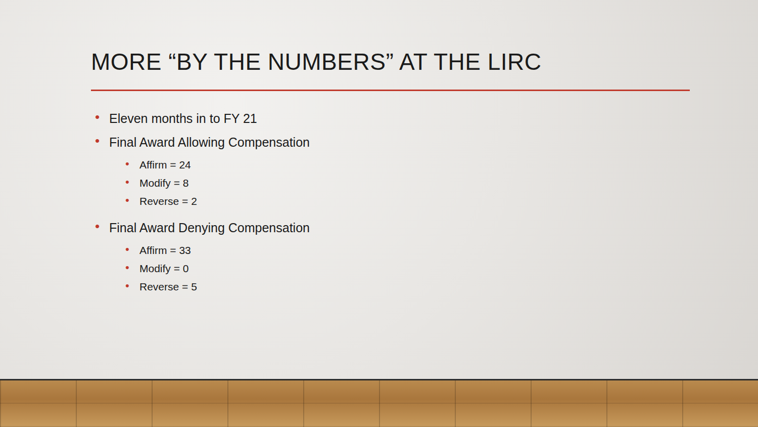More “By the Numbers” at the LIRC
Eleven months in to FY 21
Final Award Allowing Compensation
Affirm = 24
Modify = 8
Reverse = 2
Final Award Denying Compensation
Affirm = 33
Modify = 0
Reverse = 5